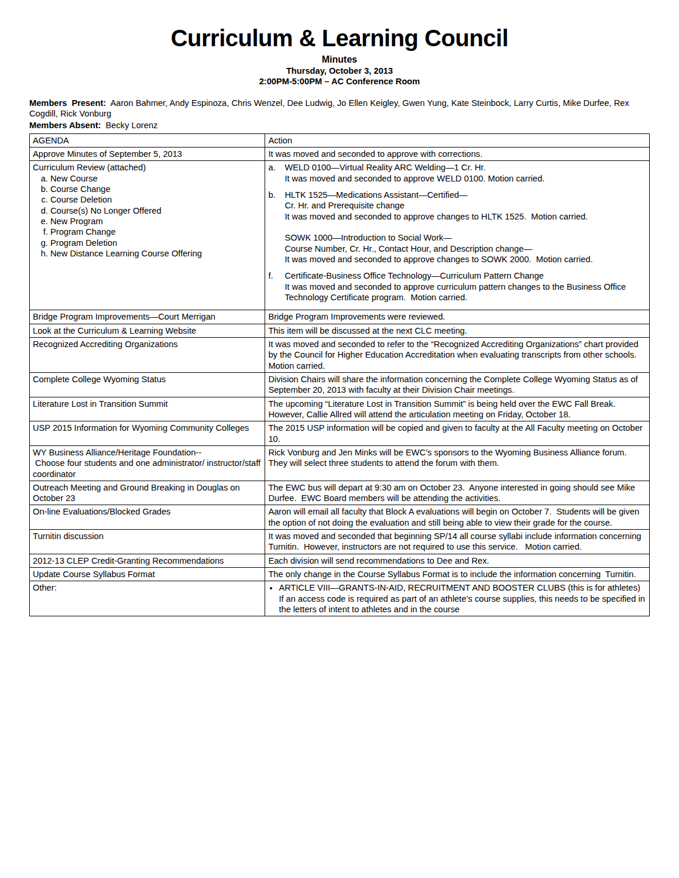Curriculum & Learning Council
Minutes
Thursday, October 3, 2013
2:00PM-5:00PM – AC Conference Room
Members Present: Aaron Bahmer, Andy Espinoza, Chris Wenzel, Dee Ludwig, Jo Ellen Keigley, Gwen Yung, Kate Steinbock, Larry Curtis, Mike Durfee, Rex Cogdill, Rick Vonburg
Members Absent: Becky Lorenz
| AGENDA | Action |
| --- | --- |
| Approve Minutes of September 5, 2013 | It was moved and seconded to approve with corrections. |
| Curriculum Review (attached) New Course Course Change Course Deletion Course(s) No Longer Offered New Program Program Change Program Deletion New Distance Learning Course Offering | a. WELD 0100—Virtual Reality ARC Welding—1 Cr. Hr. It was moved and seconded to approve WELD 0100. Motion carried. b. HLTK 1525—Medications Assistant—Certified— Cr. Hr. and Prerequisite change It was moved and seconded to approve changes to HLTK 1525. Motion carried. SOWK 1000—Introduction to Social Work— Course Number, Cr. Hr., Contact Hour, and Description change— It was moved and seconded to approve changes to SOWK 2000. Motion carried. f. Certificate-Business Office Technology—Curriculum Pattern Change It was moved and seconded to approve curriculum pattern changes to the Business Office Technology Certificate program. Motion carried. |
| Bridge Program Improvements—Court Merrigan | Bridge Program Improvements were reviewed. |
| Look at the Curriculum & Learning Website | This item will be discussed at the next CLC meeting. |
| Recognized Accrediting Organizations | It was moved and seconded to refer to the “Recognized Accrediting Organizations” chart provided by the Council for Higher Education Accreditation when evaluating transcripts from other schools. Motion carried. |
| Complete College Wyoming Status | Division Chairs will share the information concerning the Complete College Wyoming Status as of September 20, 2013 with faculty at their Division Chair meetings. |
| Literature Lost in Transition Summit | The upcoming “Literature Lost in Transition Summit” is being held over the EWC Fall Break. However, Callie Allred will attend the articulation meeting on Friday, October 18. |
| USP 2015 Information for Wyoming Community Colleges | The 2015 USP information will be copied and given to faculty at the All Faculty meeting on October 10. |
| WY Business Alliance/Heritage Foundation-- Choose four students and one administrator/ instructor/staff coordinator | Rick Vonburg and Jen Minks will be EWC’s sponsors to the Wyoming Business Alliance forum. They will select three students to attend the forum with them. |
| Outreach Meeting and Ground Breaking in Douglas on October 23 | The EWC bus will depart at 9:30 am on October 23. Anyone interested in going should see Mike Durfee. EWC Board members will be attending the activities. |
| On-line Evaluations/Blocked Grades | Aaron will email all faculty that Block A evaluations will begin on October 7. Students will be given the option of not doing the evaluation and still being able to view their grade for the course. |
| Turnitin discussion | It was moved and seconded that beginning SP/14 all course syllabi include information concerning Turnitin. However, instructors are not required to use this service. Motion carried. |
| 2012-13 CLEP Credit-Granting Recommendations | Each division will send recommendations to Dee and Rex. |
| Update Course Syllabus Format | The only change in the Course Syllabus Format is to include the information concerning Turnitin. |
| Other: | ARTICLE VIII—GRANTS-IN-AID, RECRUITMENT AND BOOSTER CLUBS (this is for athletes) If an access code is required as part of an athlete’s course supplies, this needs to be specified in the letters of intent to athletes and in the course |